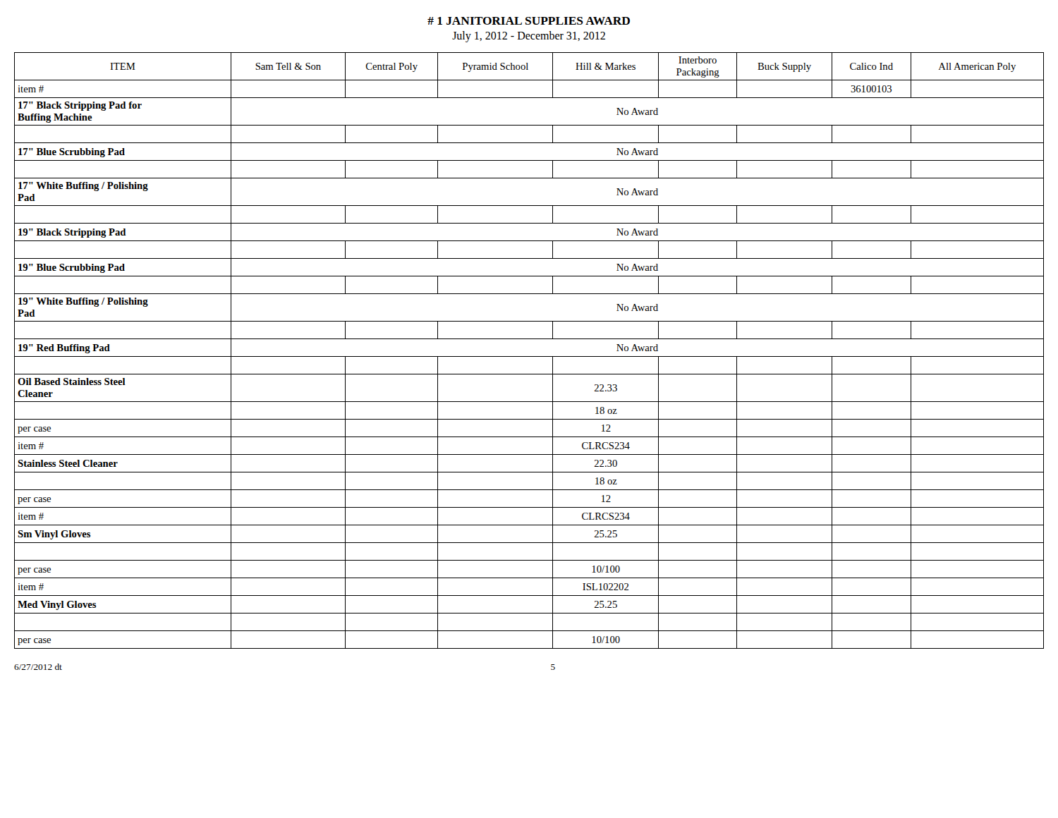# 1 JANITORIAL SUPPLIES AWARD
July 1, 2012 - December 31, 2012
| ITEM | Sam Tell & Son | Central Poly | Pyramid School | Hill & Markes | Interboro Packaging | Buck Supply | Calico Ind | All American Poly |
| --- | --- | --- | --- | --- | --- | --- | --- | --- |
| item # | | | | | | | 36100103 | |
| 17" Black Stripping Pad for Buffing Machine | No Award |
| 17" Blue Scrubbing Pad | No Award |
| 17" White Buffing / Polishing Pad | No Award |
| 19" Black Stripping Pad | No Award |
| 19" Blue Scrubbing Pad | No Award |
| 19" White Buffing / Polishing Pad | No Award |
| 19" Red Buffing Pad | No Award |
| Oil Based Stainless Steel Cleaner | | | | 22.33 | | | | |
| | | | | 18 oz | | | | |
| per case | | | | 12 | | | | |
| item # | | | | CLRCS234 | | | | |
| Stainless Steel Cleaner | | | | 22.30 | | | | |
| | | | | 18 oz | | | | |
| per case | | | | 12 | | | | |
| item # | | | | CLRCS234 | | | | |
| Sm Vinyl Gloves | | | | 25.25 | | | | |
| per case | | | | 10/100 | | | | |
| item # | | | | ISL102202 | | | | |
| Med Vinyl Gloves | | | | 25.25 | | | | |
| per case | | | | 10/100 | | | | |
6/27/2012 dt
5